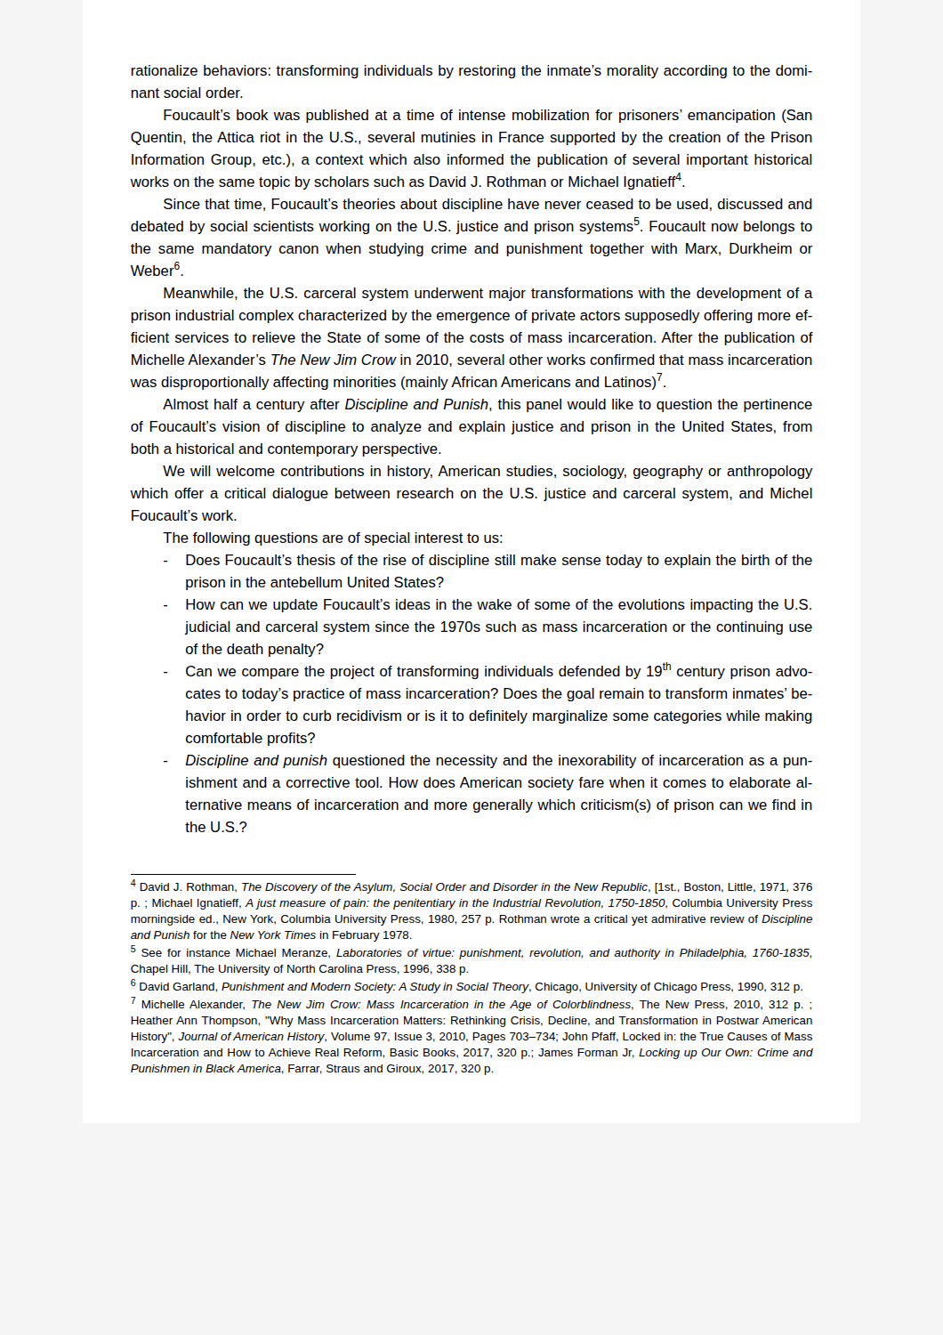rationalize behaviors: transforming individuals by restoring the inmate’s morality according to the dominant social order.
Foucault’s book was published at a time of intense mobilization for prisoners’ emancipation (San Quentin, the Attica riot in the U.S., several mutinies in France supported by the creation of the Prison Information Group, etc.), a context which also informed the publication of several important historical works on the same topic by scholars such as David J. Rothman or Michael Ignatieff4.
Since that time, Foucault’s theories about discipline have never ceased to be used, discussed and debated by social scientists working on the U.S. justice and prison systems5. Foucault now belongs to the same mandatory canon when studying crime and punishment together with Marx, Durkheim or Weber6.
Meanwhile, the U.S. carceral system underwent major transformations with the development of a prison industrial complex characterized by the emergence of private actors supposedly offering more efficient services to relieve the State of some of the costs of mass incarceration. After the publication of Michelle Alexander’s The New Jim Crow in 2010, several other works confirmed that mass incarceration was disproportionally affecting minorities (mainly African Americans and Latinos)7.
Almost half a century after Discipline and Punish, this panel would like to question the pertinence of Foucault’s vision of discipline to analyze and explain justice and prison in the United States, from both a historical and contemporary perspective.
We will welcome contributions in history, American studies, sociology, geography or anthropology which offer a critical dialogue between research on the U.S. justice and carceral system, and Michel Foucault’s work.
The following questions are of special interest to us:
Does Foucault’s thesis of the rise of discipline still make sense today to explain the birth of the prison in the antebellum United States?
How can we update Foucault’s ideas in the wake of some of the evolutions impacting the U.S. judicial and carceral system since the 1970s such as mass incarceration or the continuing use of the death penalty?
Can we compare the project of transforming individuals defended by 19th century prison advocates to today’s practice of mass incarceration? Does the goal remain to transform inmates’ behavior in order to curb recidivism or is it to definitely marginalize some categories while making comfortable profits?
Discipline and punish questioned the necessity and the inexorability of incarceration as a punishment and a corrective tool. How does American society fare when it comes to elaborate alternative means of incarceration and more generally which criticism(s) of prison can we find in the U.S.?
4 David J. Rothman, The Discovery of the Asylum, Social Order and Disorder in the New Republic, [1st., Boston, Little, 1971, 376 p. ; Michael Ignatieff, A just measure of pain: the penitentiary in the Industrial Revolution, 1750-1850, Columbia University Press morningside ed., New York, Columbia University Press, 1980, 257 p. Rothman wrote a critical yet admirative review of Discipline and Punish for the New York Times in February 1978.
5 See for instance Michael Meranze, Laboratories of virtue: punishment, revolution, and authority in Philadelphia, 1760-1835, Chapel Hill, The University of North Carolina Press, 1996, 338 p.
6 David Garland, Punishment and Modern Society: A Study in Social Theory, Chicago, University of Chicago Press, 1990, 312 p.
7 Michelle Alexander, The New Jim Crow: Mass Incarceration in the Age of Colorblindness, The New Press, 2010, 312 p. ; Heather Ann Thompson, "Why Mass Incarceration Matters: Rethinking Crisis, Decline, and Transformation in Postwar American History", Journal of American History, Volume 97, Issue 3, 2010, Pages 703–734; John Pfaff, Locked in: the True Causes of Mass Incarceration and How to Achieve Real Reform, Basic Books, 2017, 320 p.; James Forman Jr, Locking up Our Own: Crime and Punishmen in Black America, Farrar, Straus and Giroux, 2017, 320 p.